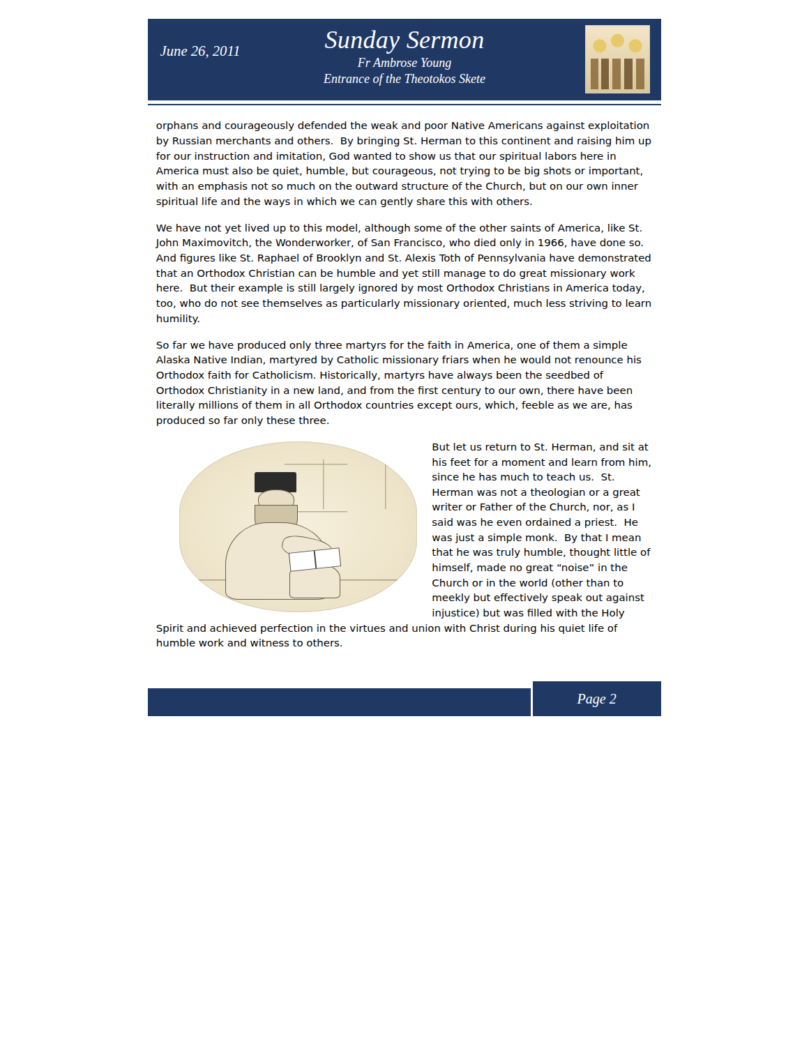June 26, 2011
Sunday Sermon
Fr Ambrose Young
Entrance of the Theotokos Skete
orphans and courageously defended the weak and poor Native Americans against exploitation by Russian merchants and others. By bringing St. Herman to this continent and raising him up for our instruction and imitation, God wanted to show us that our spiritual labors here in America must also be quiet, humble, but courageous, not trying to be big shots or important, with an emphasis not so much on the outward structure of the Church, but on our own inner spiritual life and the ways in which we can gently share this with others.
We have not yet lived up to this model, although some of the other saints of America, like St. John Maximovitch, the Wonderworker, of San Francisco, who died only in 1966, have done so. And figures like St. Raphael of Brooklyn and St. Alexis Toth of Pennsylvania have demonstrated that an Orthodox Christian can be humble and yet still manage to do great missionary work here. But their example is still largely ignored by most Orthodox Christians in America today, too, who do not see themselves as particularly missionary oriented, much less striving to learn humility.
So far we have produced only three martyrs for the faith in America, one of them a simple Alaska Native Indian, martyred by Catholic missionary friars when he would not renounce his Orthodox faith for Catholicism. Historically, martyrs have always been the seedbed of Orthodox Christianity in a new land, and from the first century to our own, there have been literally millions of them in all Orthodox countries except ours, which, feeble as we are, has produced so far only these three.
But let us return to St. Herman, and sit at his feet for a moment and learn from him, since he has much to teach us. St. Herman was not a theologian or a great writer or Father of the Church, nor, as I said was he even ordained a priest. He was just a simple monk. By that I mean that he was truly humble, thought little of himself, made no great “noise” in the Church or in the world (other than to meekly but effectively speak out against injustice) but was filled with the Holy Spirit and achieved perfection in the virtues and union with Christ during his quiet life of humble work and witness to others.
Page 2